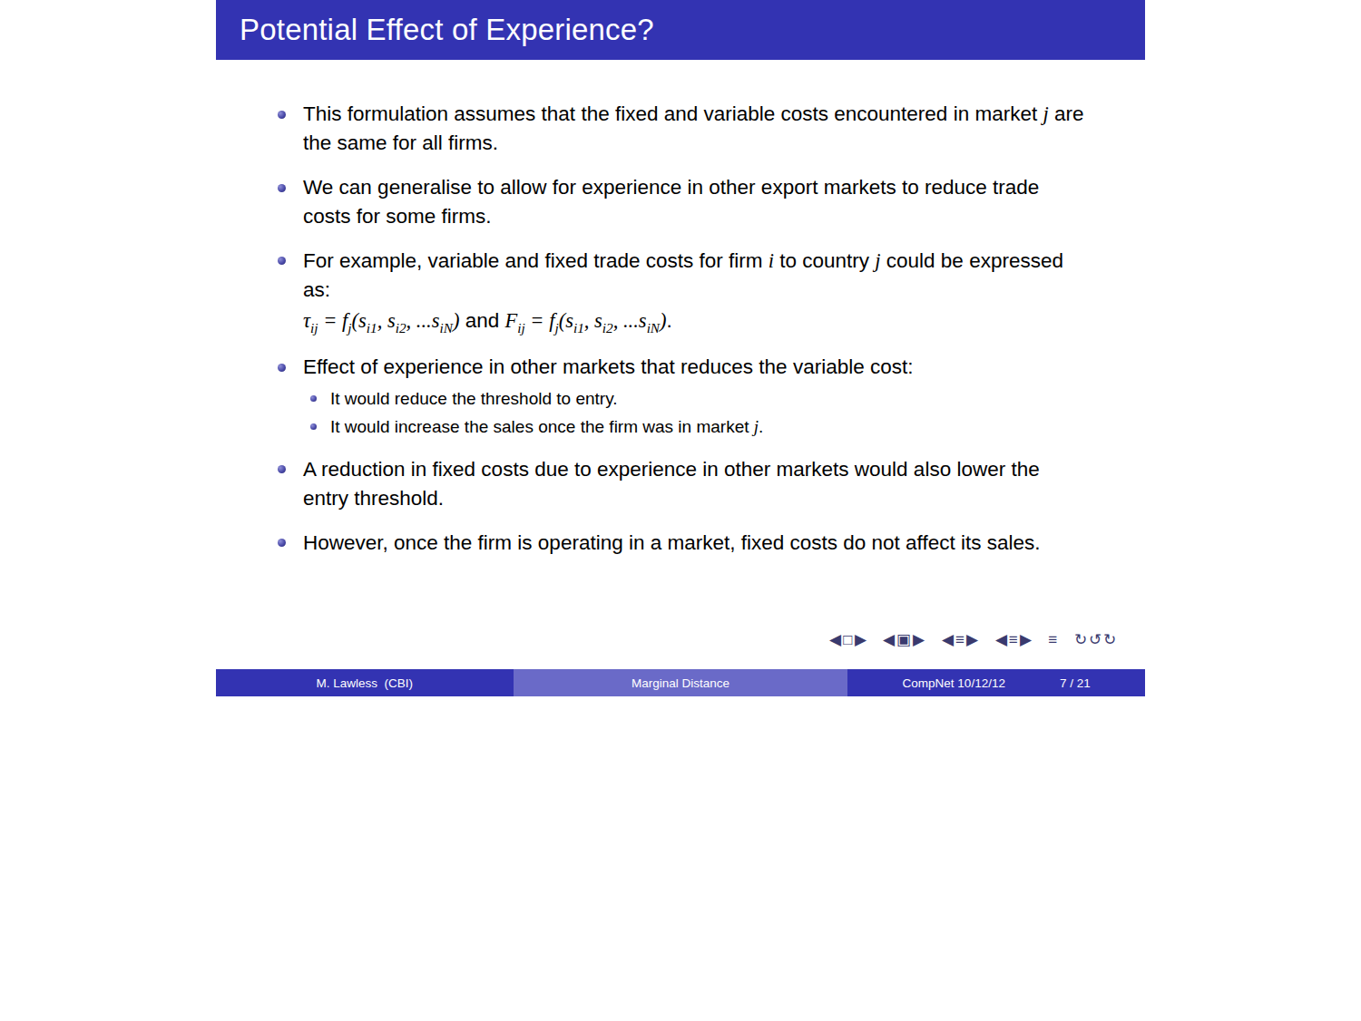Potential Effect of Experience?
This formulation assumes that the fixed and variable costs encountered in market j are the same for all firms.
We can generalise to allow for experience in other export markets to reduce trade costs for some firms.
For example, variable and fixed trade costs for firm i to country j could be expressed as:
τij = fj(si1, si2, ...siN) and Fij = fj(si1, si2, ...siN).
Effect of experience in other markets that reduces the variable cost:
It would reduce the threshold to entry.
It would increase the sales once the firm was in market j.
A reduction in fixed costs due to experience in other markets would also lower the entry threshold.
However, once the firm is operating in a market, fixed costs do not affect its sales.
◀□▶ ◀▣▶ ◀≡▶ ◀≡▶ ≡ ↻↺↻
M. Lawless (CBI)
Marginal Distance
CompNet 10/12/127 / 21